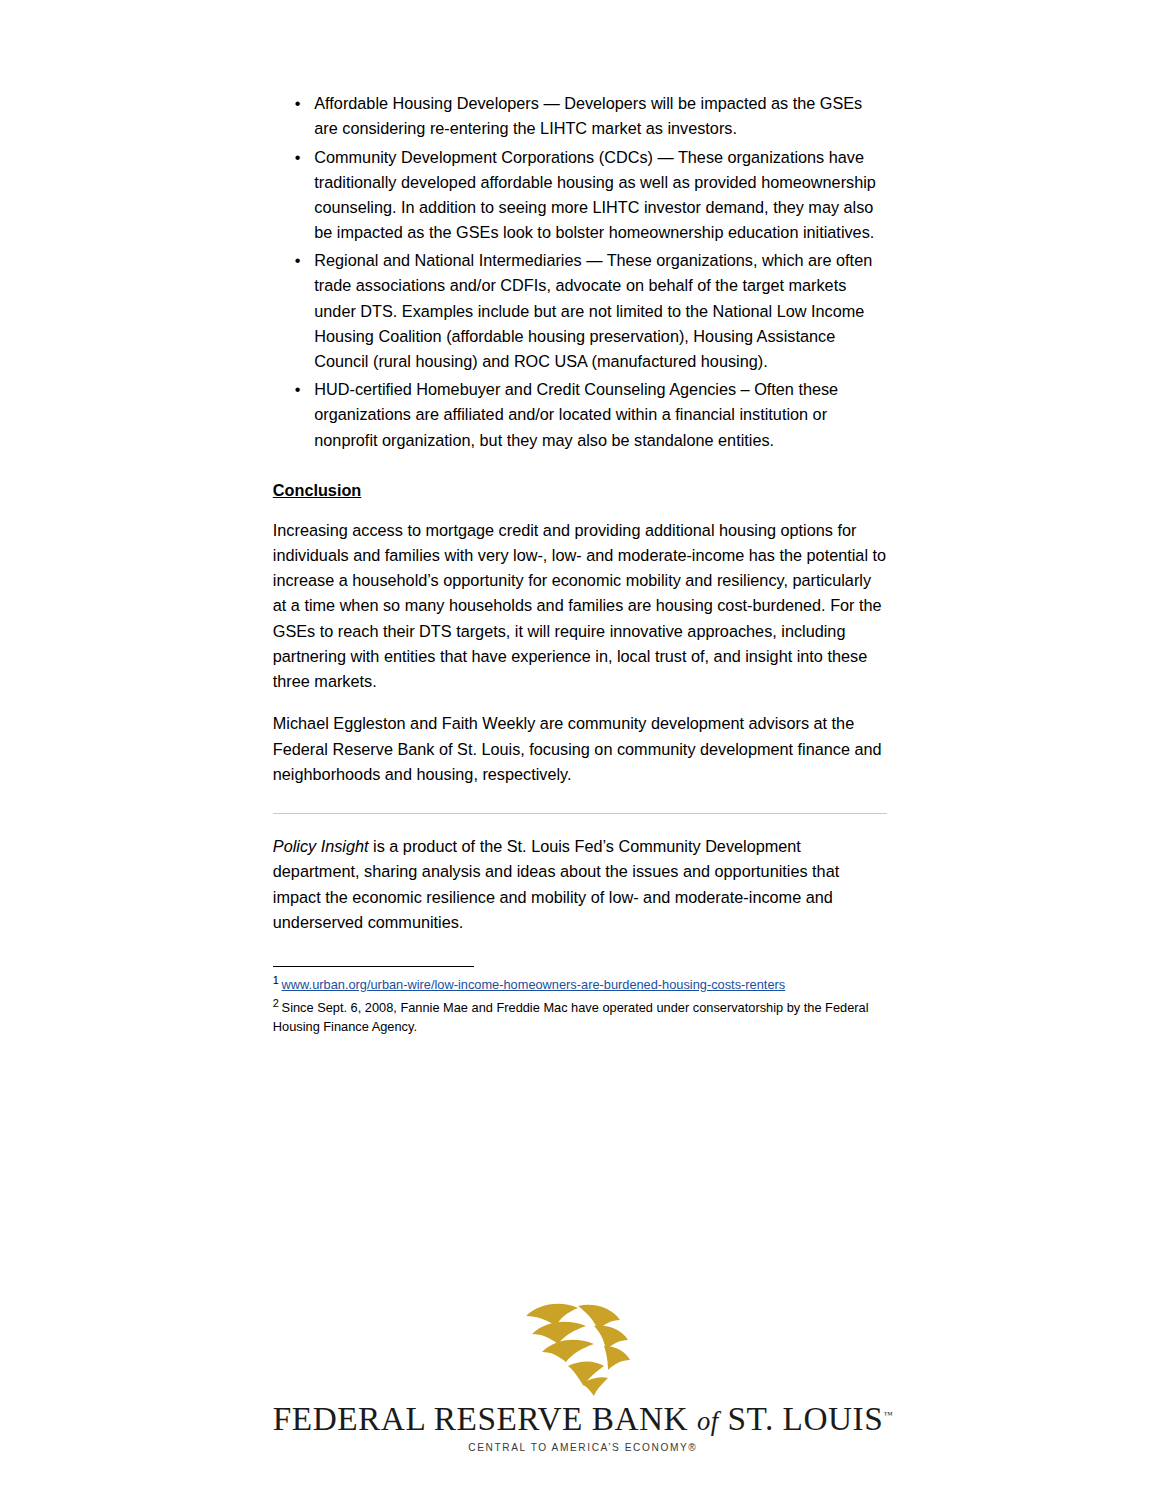Affordable Housing Developers — Developers will be impacted as the GSEs are considering re-entering the LIHTC market as investors.
Community Development Corporations (CDCs) — These organizations have traditionally developed affordable housing as well as provided homeownership counseling. In addition to seeing more LIHTC investor demand, they may also be impacted as the GSEs look to bolster homeownership education initiatives.
Regional and National Intermediaries — These organizations, which are often trade associations and/or CDFIs, advocate on behalf of the target markets under DTS. Examples include but are not limited to the National Low Income Housing Coalition (affordable housing preservation), Housing Assistance Council (rural housing) and ROC USA (manufactured housing).
HUD-certified Homebuyer and Credit Counseling Agencies – Often these organizations are affiliated and/or located within a financial institution or nonprofit organization, but they may also be standalone entities.
Conclusion
Increasing access to mortgage credit and providing additional housing options for individuals and families with very low-, low- and moderate-income has the potential to increase a household’s opportunity for economic mobility and resiliency, particularly at a time when so many households and families are housing cost-burdened. For the GSEs to reach their DTS targets, it will require innovative approaches, including partnering with entities that have experience in, local trust of, and insight into these three markets.
Michael Eggleston and Faith Weekly are community development advisors at the Federal Reserve Bank of St. Louis, focusing on community development finance and neighborhoods and housing, respectively.
Policy Insight is a product of the St. Louis Fed’s Community Development department, sharing analysis and ideas about the issues and opportunities that impact the economic resilience and mobility of low- and moderate-income and underserved communities.
1www.urban.org/urban-wire/low-income-homeowners-are-burdened-housing-costs-renters
2Since Sept. 6, 2008, Fannie Mae and Freddie Mac have operated under conservatorship by the Federal Housing Finance Agency.
FEDERAL RESERVE BANK of ST. LOUIS™
CENTRAL TO AMERICA’S ECONOMY®